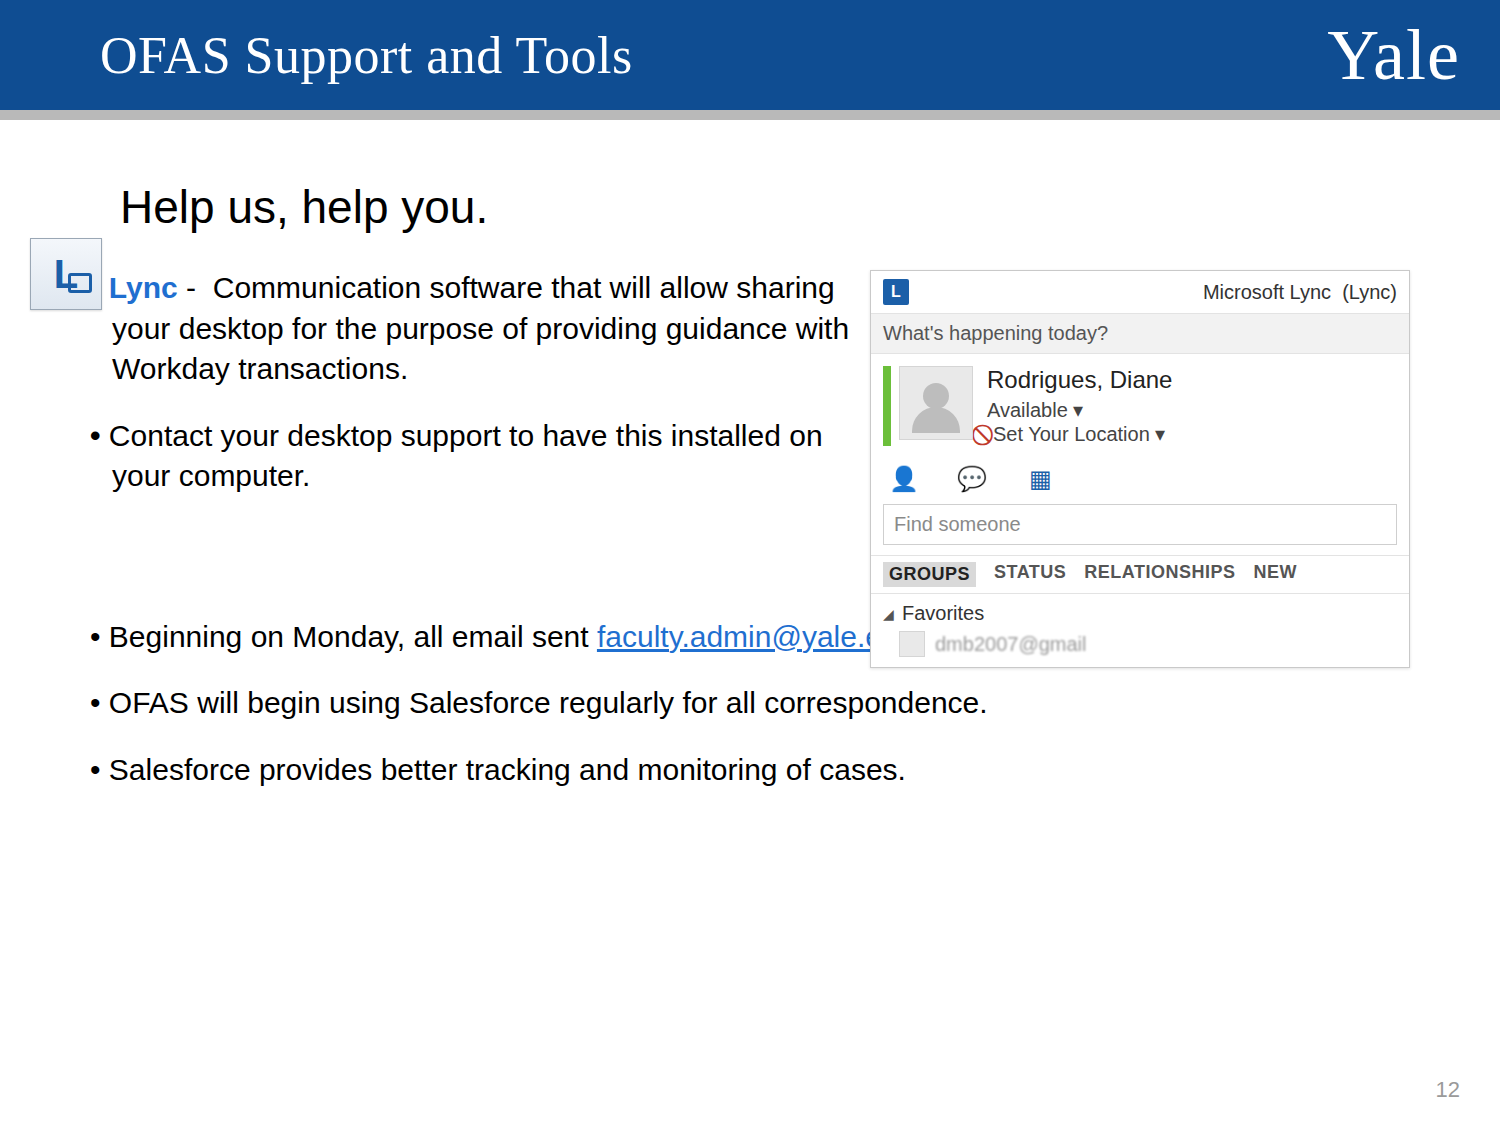OFAS Support and Tools
Yale
L
Help us, help you.
• Lync - Communication software that will allow sharing your desktop for the purpose of providing guidance with Workday transactions.
• Contact your desktop support to have this installed on your computer.
L
Microsoft Lync (Lync)
What's happening today?
Rodrigues, Diane
Available ▾
⃠ Set Your Location ▾
👤
💬
▦
Find someone
GROUPS STATUS RELATIONSHIPS NEW
◢ Favorites
dmb2007@gmail
• Beginning on Monday, all email sent faculty.admin@yale.edu will submit a ticket to Salesforce.
• OFAS will begin using Salesforce regularly for all correspondence.
• Salesforce provides better tracking and monitoring of cases.
12